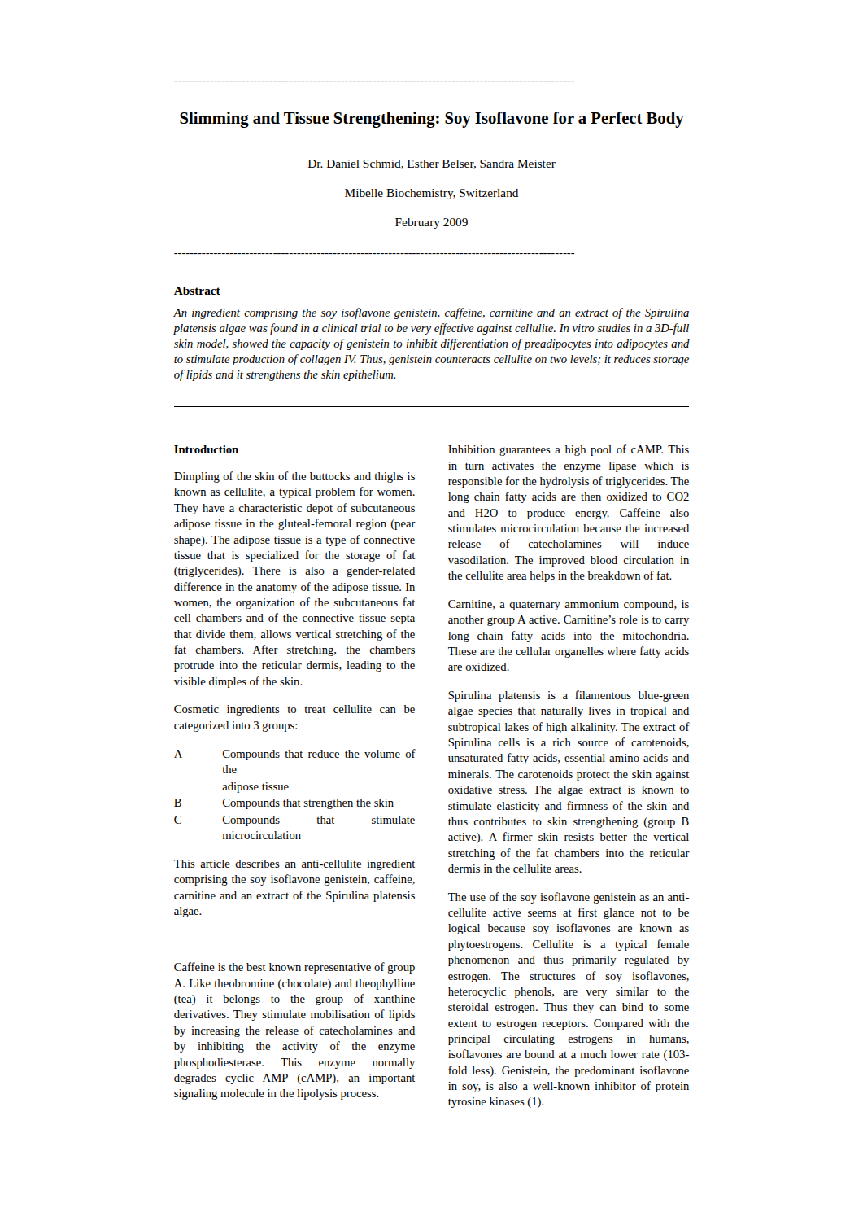-----------------------------------------------------------------------------------------------------
Slimming and Tissue Strengthening: Soy Isoflavone for a Perfect Body
Dr. Daniel Schmid, Esther Belser, Sandra Meister
Mibelle Biochemistry, Switzerland
February 2009
-----------------------------------------------------------------------------------------------------
Abstract
An ingredient comprising the soy isoflavone genistein, caffeine, carnitine and an extract of the Spirulina platensis algae was found in a clinical trial to be very effective against cellulite. In vitro studies in a 3D-full skin model, showed the capacity of genistein to inhibit differentiation of preadipocytes into adipocytes and to stimulate production of collagen IV. Thus, genistein counteracts cellulite on two levels; it reduces storage of lipids and it strengthens the skin epithelium.
Introduction
Dimpling of the skin of the buttocks and thighs is known as cellulite, a typical problem for women. They have a characteristic depot of subcutaneous adipose tissue in the gluteal-femoral region (pear shape). The adipose tissue is a type of connective tissue that is specialized for the storage of fat (triglycerides). There is also a gender-related difference in the anatomy of the adipose tissue. In women, the organization of the subcutaneous fat cell chambers and of the connective tissue septa that divide them, allows vertical stretching of the fat chambers. After stretching, the chambers protrude into the reticular dermis, leading to the visible dimples of the skin.
Cosmetic ingredients to treat cellulite can be categorized into 3 groups:
A
Compounds that reduce the volume of the
adipose tissue
B
Compounds that strengthen the skin
C
Compounds that stimulate microcirculation
This article describes an anti-cellulite ingredient comprising the soy isoflavone genistein, caffeine, carnitine and an extract of the Spirulina platensis algae.
Caffeine is the best known representative of group A. Like theobromine (chocolate) and theophylline (tea) it belongs to the group of xanthine derivatives. They stimulate mobilisation of lipids by increasing the release of catecholamines and by inhibiting the activity of the enzyme phosphodiesterase. This enzyme normally degrades cyclic AMP (cAMP), an important signaling molecule in the lipolysis process.
Inhibition guarantees a high pool of cAMP. This in turn activates the enzyme lipase which is responsible for the hydrolysis of triglycerides. The long chain fatty acids are then oxidized to CO2 and H2O to produce energy. Caffeine also stimulates microcirculation because the increased release of catecholamines will induce vasodilation. The improved blood circulation in the cellulite area helps in the breakdown of fat.
Carnitine, a quaternary ammonium compound, is another group A active. Carnitine’s role is to carry long chain fatty acids into the mitochondria. These are the cellular organelles where fatty acids are oxidized.
Spirulina platensis is a filamentous blue-green algae species that naturally lives in tropical and subtropical lakes of high alkalinity. The extract of Spirulina cells is a rich source of carotenoids, unsaturated fatty acids, essential amino acids and minerals. The carotenoids protect the skin against oxidative stress. The algae extract is known to stimulate elasticity and firmness of the skin and thus contributes to skin strengthening (group B active). A firmer skin resists better the vertical stretching of the fat chambers into the reticular dermis in the cellulite areas.
The use of the soy isoflavone genistein as an anti-cellulite active seems at first glance not to be logical because soy isoflavones are known as phytoestrogens. Cellulite is a typical female phenomenon and thus primarily regulated by estrogen. The structures of soy isoflavones, heterocyclic phenols, are very similar to the steroidal estrogen. Thus they can bind to some extent to estrogen receptors. Compared with the principal circulating estrogens in humans, isoflavones are bound at a much lower rate (103-fold less). Genistein, the predominant isoflavone in soy, is also a well-known inhibitor of protein tyrosine kinases (1).